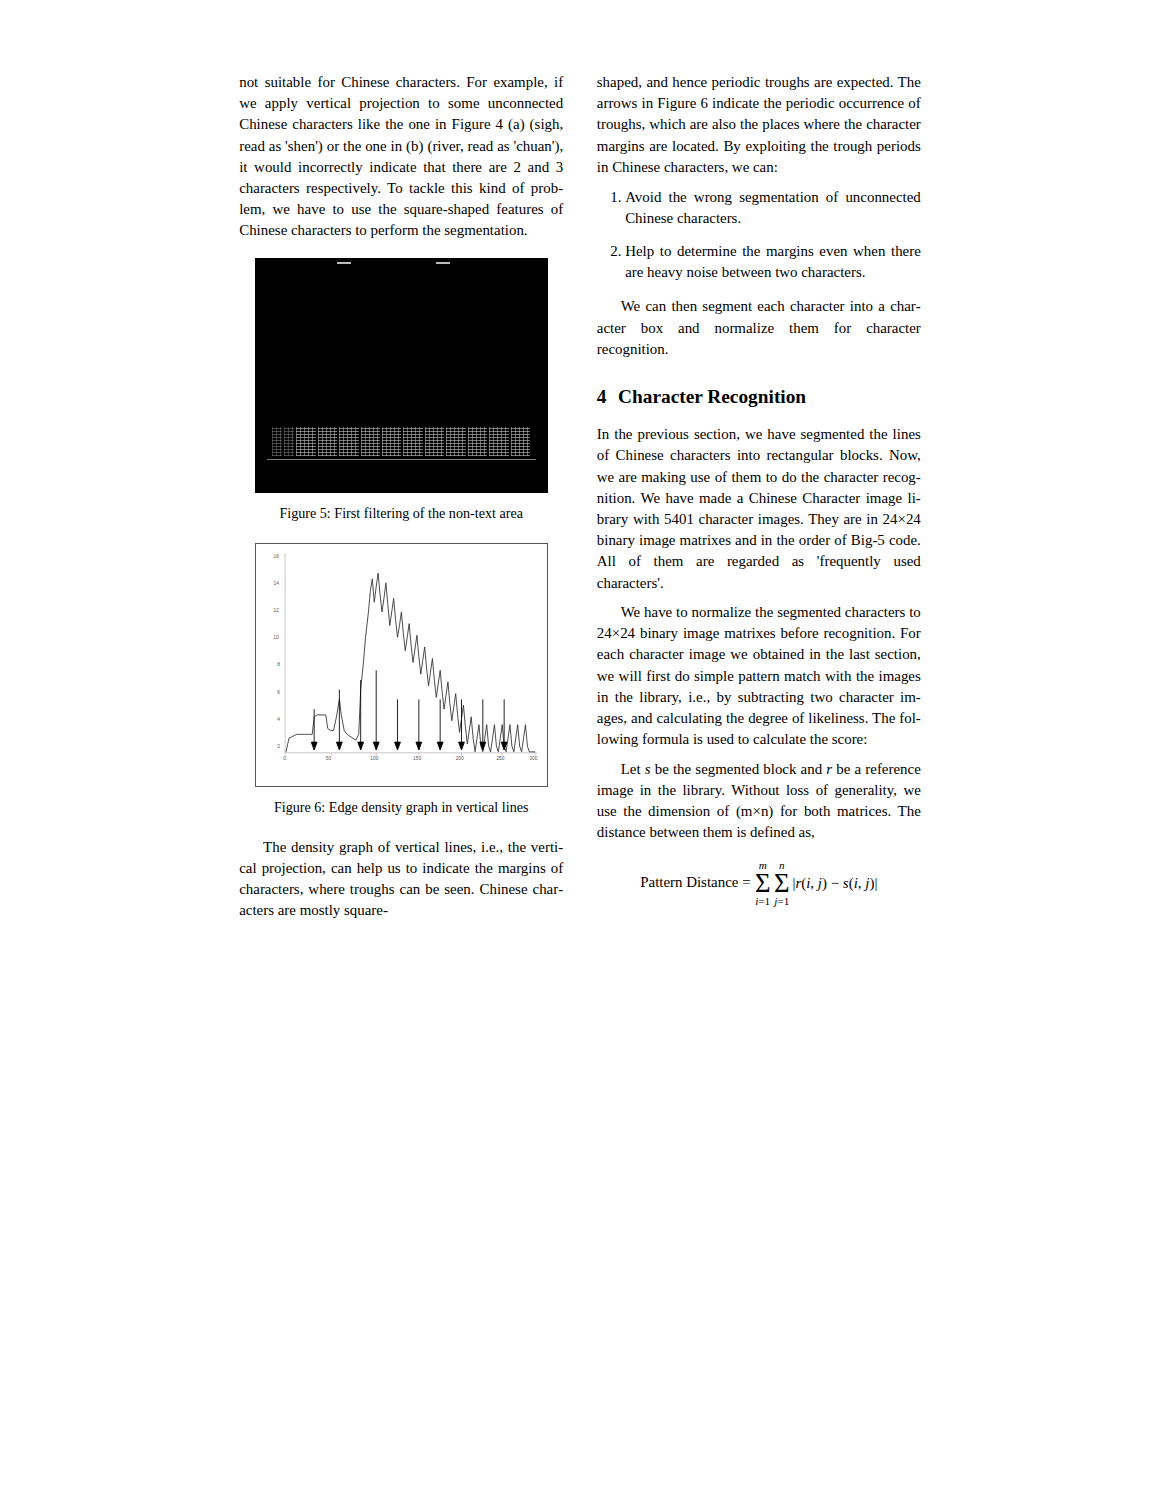not suitable for Chinese characters. For example, if we apply vertical projection to some unconnected Chinese characters like the one in Figure 4 (a) (sigh, read as 'shen') or the one in (b) (river, read as 'chuan'), it would incorrectly indicate that there are 2 and 3 characters respectively. To tackle this kind of problem, we have to use the square-shaped features of Chinese characters to perform the segmentation.
Figure 5: First filtering of the non-text area
16 14 12 10 8 6 4 2 0 50 100 150 200 250 300
Figure 6: Edge density graph in vertical lines
The density graph of vertical lines, i.e., the vertical projection, can help us to indicate the margins of characters, where troughs can be seen. Chinese characters are mostly square-
shaped, and hence periodic troughs are expected. The arrows in Figure 6 indicate the periodic occurrence of troughs, which are also the places where the character margins are located. By exploiting the trough periods in Chinese characters, we can:
Avoid the wrong segmentation of unconnected Chinese characters.
Help to determine the margins even when there are heavy noise between two characters.
We can then segment each character into a character box and normalize them for character recognition.
4 Character Recognition
In the previous section, we have segmented the lines of Chinese characters into rectangular blocks. Now, we are making use of them to do the character recognition. We have made a Chinese Character image library with 5401 character images. They are in 24×24 binary image matrixes and in the order of Big-5 code. All of them are regarded as 'frequently used characters'.
We have to normalize the segmented characters to 24×24 binary image matrixes before recognition. For each character image we obtained in the last section, we will first do simple pattern match with the images in the library, i.e., by subtracting two character images, and calculating the degree of likeliness. The following formula is used to calculate the score:
Let s be the segmented block and r be a reference image in the library. Without loss of generality, we use the dimension of (m×n) for both matrices. The distance between them is defined as,
Pattern Distance = m Σ i=1 n Σ j=1 |r(i, j) − s(i, j)|